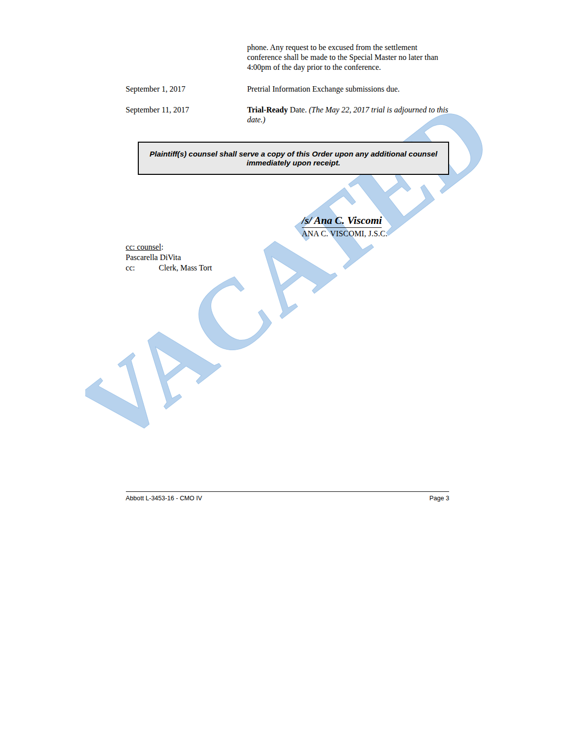VACATED
phone. Any request to be excused from the settlement conference shall be made to the Special Master no later than 4:00pm of the day prior to the conference.
| September 1, 2017 | Pretrial Information Exchange submissions due. |
| September 11, 2017 | Trial-Ready Date. (The May 22, 2017 trial is adjourned to this date.) |
Plaintiff(s) counsel shall serve a copy of this Order upon any additional counsel immediately upon receipt.
/s/ Ana C. Viscomi
ANA C. VISCOMI, J.S.C.
cc: counsel:
Pascarella DiVita
cc: Clerk, Mass Tort
Abbott L-3453-16 - CMO IV Page 3